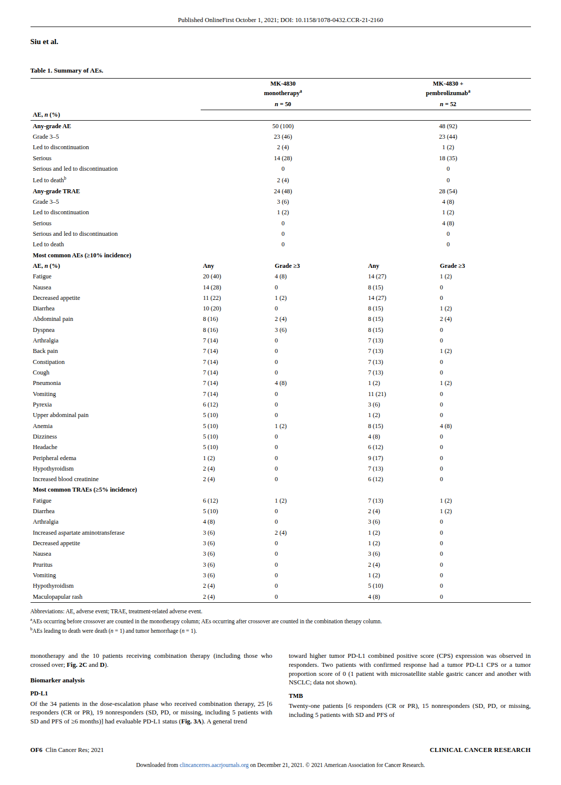Published OnlineFirst October 1, 2021; DOI: 10.1158/1078-0432.CCR-21-2160
Siu et al.
Table 1. Summary of AEs.
| | MK-4830 monotherapy a | MK-4830 + pembrolizumab a |
| --- | --- | --- |
| n = 50 | n = 52 |
| AE, n (%) | | |
| Any-grade AE | 50 (100) | 48 (92) |
| Grade 3–5 | 23 (46) | 23 (44) |
| Led to discontinuation | 2 (4) | 1 (2) |
| Serious | 14 (28) | 18 (35) |
| Serious and led to discontinuation | 0 | 0 |
| Led to death b | 2 (4) | 0 |
| Any-grade TRAE | 24 (48) | 28 (54) |
| Grade 3–5 | 3 (6) | 4 (8) |
| Led to discontinuation | 1 (2) | 1 (2) |
| Serious | 0 | 4 (8) |
| Serious and led to discontinuation | 0 | 0 |
| Led to death | 0 | 0 |
| Most common AEs (≥10% incidence) | |
| AE, n (%) | Any | Grade ≥3 | Any | Grade ≥3 |
| Fatigue | 20 (40) | 4 (8) | 14 (27) | 1 (2) |
| Nausea | 14 (28) | 0 | 8 (15) | 0 |
| Decreased appetite | 11 (22) | 1 (2) | 14 (27) | 0 |
| Diarrhea | 10 (20) | 0 | 8 (15) | 1 (2) |
| Abdominal pain | 8 (16) | 2 (4) | 8 (15) | 2 (4) |
| Dyspnea | 8 (16) | 3 (6) | 8 (15) | 0 |
| Arthralgia | 7 (14) | 0 | 7 (13) | 0 |
| Back pain | 7 (14) | 0 | 7 (13) | 1 (2) |
| Constipation | 7 (14) | 0 | 7 (13) | 0 |
| Cough | 7 (14) | 0 | 7 (13) | 0 |
| Pneumonia | 7 (14) | 4 (8) | 1 (2) | 1 (2) |
| Vomiting | 7 (14) | 0 | 11 (21) | 0 |
| Pyrexia | 6 (12) | 0 | 3 (6) | 0 |
| Upper abdominal pain | 5 (10) | 0 | 1 (2) | 0 |
| Anemia | 5 (10) | 1 (2) | 8 (15) | 4 (8) |
| Dizziness | 5 (10) | 0 | 4 (8) | 0 |
| Headache | 5 (10) | 0 | 6 (12) | 0 |
| Peripheral edema | 1 (2) | 0 | 9 (17) | 0 |
| Hypothyroidism | 2 (4) | 0 | 7 (13) | 0 |
| Increased blood creatinine | 2 (4) | 0 | 6 (12) | 0 |
| Most common TRAEs (≥5% incidence) | |
| Fatigue | 6 (12) | 1 (2) | 7 (13) | 1 (2) |
| Diarrhea | 5 (10) | 0 | 2 (4) | 1 (2) |
| Arthralgia | 4 (8) | 0 | 3 (6) | 0 |
| Increased aspartate aminotransferase | 3 (6) | 2 (4) | 1 (2) | 0 |
| Decreased appetite | 3 (6) | 0 | 1 (2) | 0 |
| Nausea | 3 (6) | 0 | 3 (6) | 0 |
| Pruritus | 3 (6) | 0 | 2 (4) | 0 |
| Vomiting | 3 (6) | 0 | 1 (2) | 0 |
| Hypothyroidism | 2 (4) | 0 | 5 (10) | 0 |
| Maculopapular rash | 2 (4) | 0 | 4 (8) | 0 |
Abbreviations: AE, adverse event; TRAE, treatment-related adverse event.
aAEs occurring before crossover are counted in the monotherapy column; AEs occurring after crossover are counted in the combination therapy column.
bAEs leading to death were death (n = 1) and tumor hemorrhage (n = 1).
monotherapy and the 10 patients receiving combination therapy (including those who crossed over; Fig. 2C and D).
Biomarker analysis
PD-L1
Of the 34 patients in the dose-escalation phase who received combination therapy, 25 [6 responders (CR or PR), 19 nonresponders (SD, PD, or missing, including 5 patients with SD and PFS of ≥6 months)] had evaluable PD-L1 status (Fig. 3A). A general trend
toward higher tumor PD-L1 combined positive score (CPS) expression was observed in responders. Two patients with confirmed response had a tumor PD-L1 CPS or a tumor proportion score of 0 (1 patient with microsatellite stable gastric cancer and another with NSCLC; data not shown).
TMB
Twenty-one patients [6 responders (CR or PR), 15 nonresponders (SD, PD, or missing, including 5 patients with SD and PFS of
OF6 Clin Cancer Res; 2021
CLINICAL CANCER RESEARCH
Downloaded from clincancerres.aacrjournals.org on December 21, 2021. © 2021 American Association for Cancer Research.